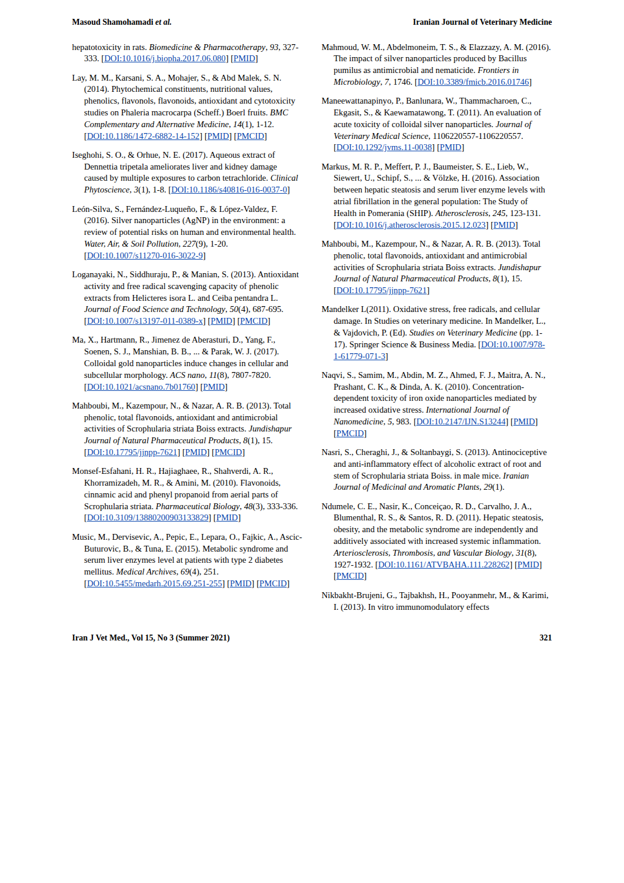Masoud Shamohamadi et al. Iranian Journal of Veterinary Medicine
hepatotoxicity in rats. Biomedicine & Pharmacotherapy, 93, 327-333. [DOI:10.1016/j.biopha.2017.06.080] [PMID]
Lay, M. M., Karsani, S. A., Mohajer, S., & Abd Malek, S. N. (2014). Phytochemical constituents, nutritional values, phenolics, flavonols, flavonoids, antioxidant and cytotoxicity studies on Phaleria macrocarpa (Scheff.) Boerl fruits. BMC Complementary and Alternative Medicine, 14(1), 1-12. [DOI:10.1186/1472-6882-14-152] [PMID] [PMCID]
Iseghohi, S. O., & Orhue, N. E. (2017). Aqueous extract of Dennettia tripetala ameliorates liver and kidney damage caused by multiple exposures to carbon tetrachloride. Clinical Phytoscience, 3(1), 1-8. [DOI:10.1186/s40816-016-0037-0]
León-Silva, S., Fernández-Luqueño, F., & López-Valdez, F. (2016). Silver nanoparticles (AgNP) in the environment: a review of potential risks on human and environmental health. Water, Air, & Soil Pollution, 227(9), 1-20. [DOI:10.1007/s11270-016-3022-9]
Loganayaki, N., Siddhuraju, P., & Manian, S. (2013). Antioxidant activity and free radical scavenging capacity of phenolic extracts from Helicteres isora L. and Ceiba pentandra L. Journal of Food Science and Technology, 50(4), 687-695. [DOI:10.1007/s13197-011-0389-x] [PMID] [PMCID]
Ma, X., Hartmann, R., Jimenez de Aberasturi, D., Yang, F., Soenen, S. J., Manshian, B. B., ... & Parak, W. J. (2017). Colloidal gold nanoparticles induce changes in cellular and subcellular morphology. ACS nano, 11(8), 7807-7820. [DOI:10.1021/acsnano.7b01760] [PMID]
Mahboubi, M., Kazempour, N., & Nazar, A. R. B. (2013). Total phenolic, total flavonoids, antioxidant and antimicrobial activities of Scrophularia striata Boiss extracts. Jundishapur Journal of Natural Pharmaceutical Products, 8(1), 15. [DOI:10.17795/jjnpp-7621] [PMID] [PMCID]
Monsef-Esfahani, H. R., Hajiaghaee, R., Shahverdi, A. R., Khorramizadeh, M. R., & Amini, M. (2010). Flavonoids, cinnamic acid and phenyl propanoid from aerial parts of Scrophularia striata. Pharmaceutical Biology, 48(3), 333-336. [DOI:10.3109/13880200903133829] [PMID]
Music, M., Dervisevic, A., Pepic, E., Lepara, O., Fajkic, A., Ascic-Buturovic, B., & Tuna, E. (2015). Metabolic syndrome and serum liver enzymes level at patients with type 2 diabetes mellitus. Medical Archives, 69(4), 251. [DOI:10.5455/medarh.2015.69.251-255] [PMID] [PMCID]
Mahmoud, W. M., Abdelmoneim, T. S., & Elazzazy, A. M. (2016). The impact of silver nanoparticles produced by Bacillus pumilus as antimicrobial and nematicide. Frontiers in Microbiology, 7, 1746. [DOI:10.3389/fmicb.2016.01746]
Maneewattanapinyo, P., Banlunara, W., Thammacharoen, C., Ekgasit, S., & Kaewamatawong, T. (2011). An evaluation of acute toxicity of colloidal silver nanoparticles. Journal of Veterinary Medical Science, 1106220557-1106220557. [DOI:10.1292/jvms.11-0038] [PMID]
Markus, M. R. P., Meffert, P. J., Baumeister, S. E., Lieb, W., Siewert, U., Schipf, S., ... & Völzke, H. (2016). Association between hepatic steatosis and serum liver enzyme levels with atrial fibrillation in the general population: The Study of Health in Pomerania (SHIP). Atherosclerosis, 245, 123-131. [DOI:10.1016/j.atherosclerosis.2015.12.023] [PMID]
Mahboubi, M., Kazempour, N., & Nazar, A. R. B. (2013). Total phenolic, total flavonoids, antioxidant and antimicrobial activities of Scrophularia striata Boiss extracts. Jundishapur Journal of Natural Pharmaceutical Products, 8(1), 15. [DOI:10.17795/jjnpp-7621]
Mandelker L(2011). Oxidative stress, free radicals, and cellular damage. In Studies on veterinary medicine. In Mandelker, L., & Vajdovich, P. (Ed). Studies on Veterinary Medicine (pp. 1-17). Springer Science & Business Media. [DOI:10.1007/978-1-61779-071-3]
Naqvi, S., Samim, M., Abdin, M. Z., Ahmed, F. J., Maitra, A. N., Prashant, C. K., & Dinda, A. K. (2010). Concentration-dependent toxicity of iron oxide nanoparticles mediated by increased oxidative stress. International Journal of Nanomedicine, 5, 983. [DOI:10.2147/IJN.S13244] [PMID] [PMCID]
Nasri, S., Cheraghi, J., & Soltanbaygi, S. (2013). Antinociceptive and anti-inflammatory effect of alcoholic extract of root and stem of Scrophularia striata Boiss. in male mice. Iranian Journal of Medicinal and Aromatic Plants, 29(1).
Ndumele, C. E., Nasir, K., Conceiçao, R. D., Carvalho, J. A., Blumenthal, R. S., & Santos, R. D. (2011). Hepatic steatosis, obesity, and the metabolic syndrome are independently and additively associated with increased systemic inflammation. Arteriosclerosis, Thrombosis, and Vascular Biology, 31(8), 1927-1932. [DOI:10.1161/ATVBAHA.111.228262] [PMID] [PMCID]
Nikbakht-Brujeni, G., Tajbakhsh, H., Pooyanmehr, M., & Karimi, I. (2013). In vitro immunomodulatory effects
Iran J Vet Med., Vol 15, No 3 (Summer 2021) 321